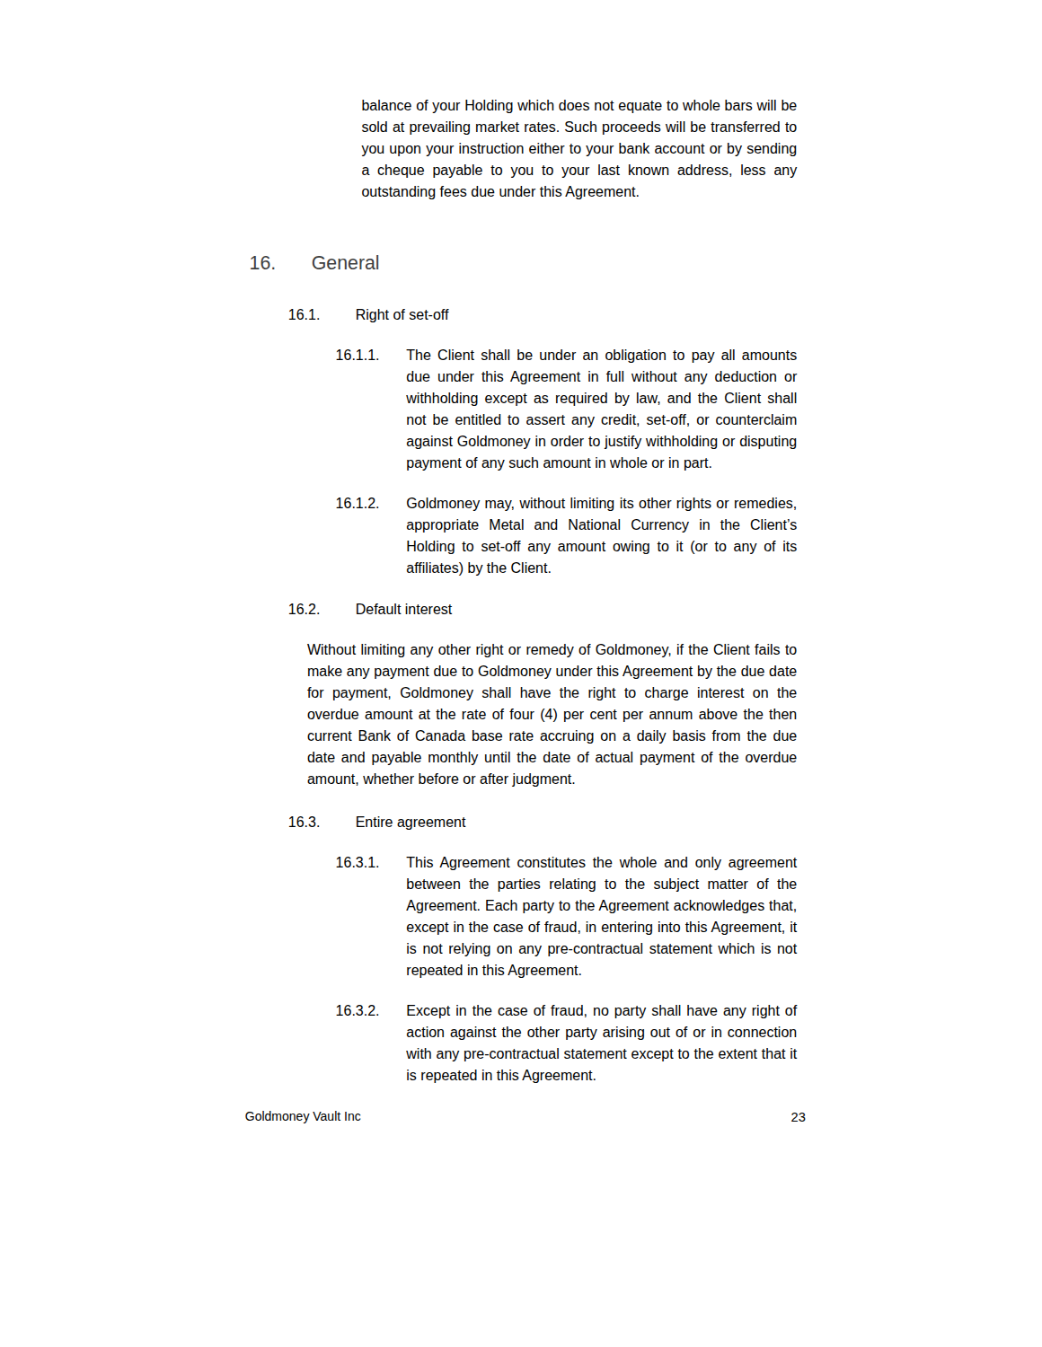balance of your Holding which does not equate to whole bars will be sold at prevailing market rates. Such proceeds will be transferred to you upon your instruction either to your bank account or by sending a cheque payable to you to your last known address, less any outstanding fees due under this Agreement.
16. General
16.1. Right of set-off
16.1.1. The Client shall be under an obligation to pay all amounts due under this Agreement in full without any deduction or withholding except as required by law, and the Client shall not be entitled to assert any credit, set-off, or counterclaim against Goldmoney in order to justify withholding or disputing payment of any such amount in whole or in part.
16.1.2. Goldmoney may, without limiting its other rights or remedies, appropriate Metal and National Currency in the Client’s Holding to set-off any amount owing to it (or to any of its affiliates) by the Client.
16.2. Default interest
Without limiting any other right or remedy of Goldmoney, if the Client fails to make any payment due to Goldmoney under this Agreement by the due date for payment, Goldmoney shall have the right to charge interest on the overdue amount at the rate of four (4) per cent per annum above the then current Bank of Canada base rate accruing on a daily basis from the due date and payable monthly until the date of actual payment of the overdue amount, whether before or after judgment.
16.3. Entire agreement
16.3.1. This Agreement constitutes the whole and only agreement between the parties relating to the subject matter of the Agreement. Each party to the Agreement acknowledges that, except in the case of fraud, in entering into this Agreement, it is not relying on any pre-contractual statement which is not repeated in this Agreement.
16.3.2. Except in the case of fraud, no party shall have any right of action against the other party arising out of or in connection with any pre-contractual statement except to the extent that it is repeated in this Agreement.
Goldmoney Vault Inc 23